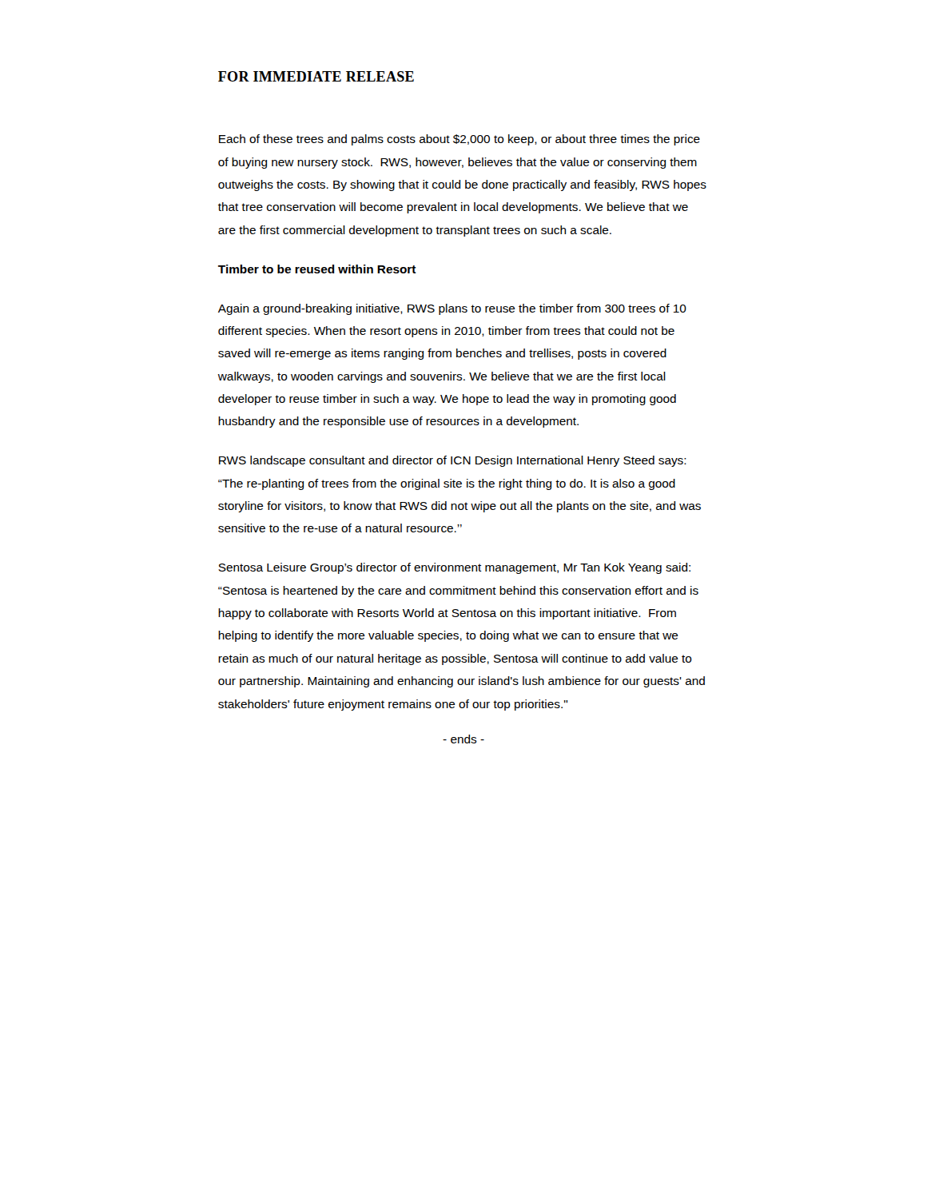FOR IMMEDIATE RELEASE
Each of these trees and palms costs about $2,000 to keep, or about three times the price of buying new nursery stock. RWS, however, believes that the value or conserving them outweighs the costs. By showing that it could be done practically and feasibly, RWS hopes that tree conservation will become prevalent in local developments. We believe that we are the first commercial development to transplant trees on such a scale.
Timber to be reused within Resort
Again a ground-breaking initiative, RWS plans to reuse the timber from 300 trees of 10 different species. When the resort opens in 2010, timber from trees that could not be saved will re-emerge as items ranging from benches and trellises, posts in covered walkways, to wooden carvings and souvenirs. We believe that we are the first local developer to reuse timber in such a way. We hope to lead the way in promoting good husbandry and the responsible use of resources in a development.
RWS landscape consultant and director of ICN Design International Henry Steed says: “The re-planting of trees from the original site is the right thing to do. It is also a good storyline for visitors, to know that RWS did not wipe out all the plants on the site, and was sensitive to the re-use of a natural resource.’’
Sentosa Leisure Group’s director of environment management, Mr Tan Kok Yeang said: “Sentosa is heartened by the care and commitment behind this conservation effort and is happy to collaborate with Resorts World at Sentosa on this important initiative. From helping to identify the more valuable species, to doing what we can to ensure that we retain as much of our natural heritage as possible, Sentosa will continue to add value to our partnership. Maintaining and enhancing our island's lush ambience for our guests' and stakeholders' future enjoyment remains one of our top priorities."
- ends -